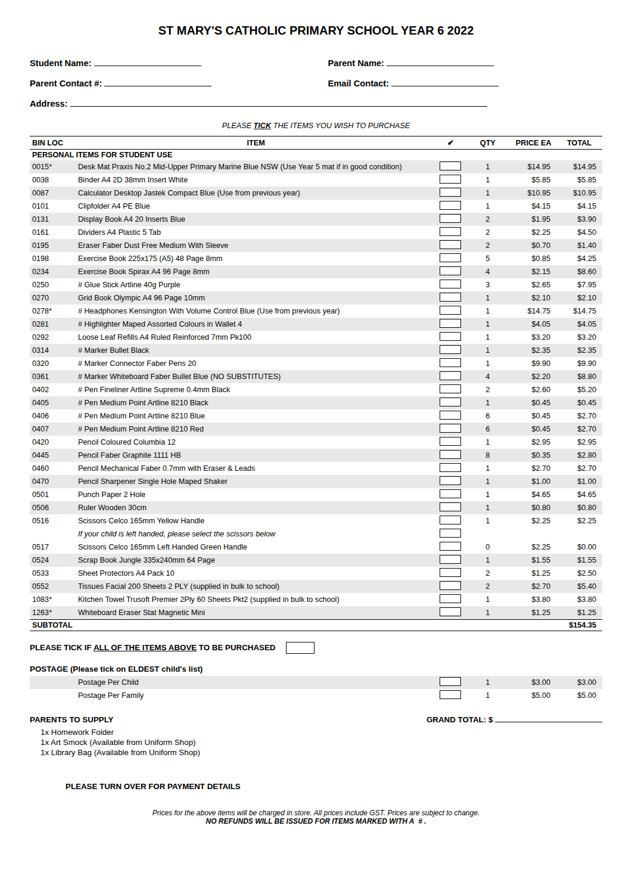ST MARY'S CATHOLIC PRIMARY SCHOOL YEAR 6 2022
Student Name:
Parent Name:
Parent Contact #:
Email Contact:
Address:
PLEASE TICK THE ITEMS YOU WISH TO PURCHASE
| BIN LOC | ITEM | ✔ | QTY | PRICE EA | TOTAL |
| --- | --- | --- | --- | --- | --- |
| PERSONAL ITEMS FOR STUDENT USE |
| 0015* | Desk Mat Praxis No.2 Mid-Upper Primary Marine Blue NSW (Use Year 5 mat if in good condition) | | 1 | $14.95 | $14.95 |
| 0038 | Binder A4 2D 38mm Insert White | | 1 | $5.85 | $5.85 |
| 0087 | Calculator Desktop Jastek Compact Blue (Use from previous year) | | 1 | $10.95 | $10.95 |
| 0101 | Clipfolder A4 PE Blue | | 1 | $4.15 | $4.15 |
| 0131 | Display Book A4 20 Inserts Blue | | 2 | $1.95 | $3.90 |
| 0161 | Dividers A4 Plastic 5 Tab | | 2 | $2.25 | $4.50 |
| 0195 | Eraser Faber Dust Free Medium With Sleeve | | 2 | $0.70 | $1.40 |
| 0198 | Exercise Book 225x175 (A5) 48 Page 8mm | | 5 | $0.85 | $4.25 |
| 0234 | Exercise Book Spirax A4 96 Page 8mm | | 4 | $2.15 | $8.60 |
| 0250 | # Glue Stick Artline 40g Purple | | 3 | $2.65 | $7.95 |
| 0270 | Grid Book Olympic A4 96 Page 10mm | | 1 | $2.10 | $2.10 |
| 0278* | # Headphones Kensington With Volume Control Blue (Use from previous year) | | 1 | $14.75 | $14.75 |
| 0281 | # Highlighter Maped Assorted Colours in Wallet 4 | | 1 | $4.05 | $4.05 |
| 0292 | Loose Leaf Refills A4 Ruled Reinforced 7mm Pk100 | | 1 | $3.20 | $3.20 |
| 0314 | # Marker Bullet Black | | 1 | $2.35 | $2.35 |
| 0320 | # Marker Connector Faber Pens 20 | | 1 | $9.90 | $9.90 |
| 0361 | # Marker Whiteboard Faber Bullet Blue (NO SUBSTITUTES) | | 4 | $2.20 | $8.80 |
| 0402 | # Pen Fineliner Artline Supreme 0.4mm Black | | 2 | $2.60 | $5.20 |
| 0405 | # Pen Medium Point Artline 8210 Black | | 1 | $0.45 | $0.45 |
| 0406 | # Pen Medium Point Artline 8210 Blue | | 6 | $0.45 | $2.70 |
| 0407 | # Pen Medium Point Artline 8210 Red | | 6 | $0.45 | $2.70 |
| 0420 | Pencil Coloured Columbia 12 | | 1 | $2.95 | $2.95 |
| 0445 | Pencil Faber Graphite 1111 HB | | 8 | $0.35 | $2.80 |
| 0460 | Pencil Mechanical Faber 0.7mm with Eraser & Leads | | 1 | $2.70 | $2.70 |
| 0470 | Pencil Sharpener Single Hole Maped Shaker | | 1 | $1.00 | $1.00 |
| 0501 | Punch Paper 2 Hole | | 1 | $4.65 | $4.65 |
| 0506 | Ruler Wooden 30cm | | 1 | $0.80 | $0.80 |
| 0516 | Scissors Celco 165mm Yellow Handle | | 1 | $2.25 | $2.25 |
| | If your child is left handed, please select the scissors below | | | | |
| 0517 | Scissors Celco 165mm Left Handed Green Handle | | 0 | $2.25 | $0.00 |
| 0524 | Scrap Book Jungle 335x240mm 64 Page | | 1 | $1.55 | $1.55 |
| 0533 | Sheet Protectors A4 Pack 10 | | 2 | $1.25 | $2.50 |
| 0552 | Tissues Facial 200 Sheets 2 PLY (supplied in bulk to school) | | 2 | $2.70 | $5.40 |
| 1083* | Kitchen Towel Trusoft Premier 2Ply 60 Sheets Pkt2 (supplied in bulk to school) | | 1 | $3.80 | $3.80 |
| 1263* | Whiteboard Eraser Stat Magnetic Mini | | 1 | $1.25 | $1.25 |
| SUBTOTAL | | | | $154.35 |
PLEASE TICK IF ALL OF THE ITEMS ABOVE TO BE PURCHASED
POSTAGE (Please tick on ELDEST child's list)
| | Postage Per Child | | 1 | $3.00 | $3.00 |
| | Postage Per Family | | 1 | $5.00 | $5.00 |
PARENTS TO SUPPLY
1x Homework Folder
1x Art Smock (Available from Uniform Shop)
1x Library Bag (Available from Uniform Shop)
GRAND TOTAL: $
PLEASE TURN OVER FOR PAYMENT DETAILS
Prices for the above items will be charged in store. All prices include GST. Prices are subject to change.
NO REFUNDS WILL BE ISSUED FOR ITEMS MARKED WITH A # .